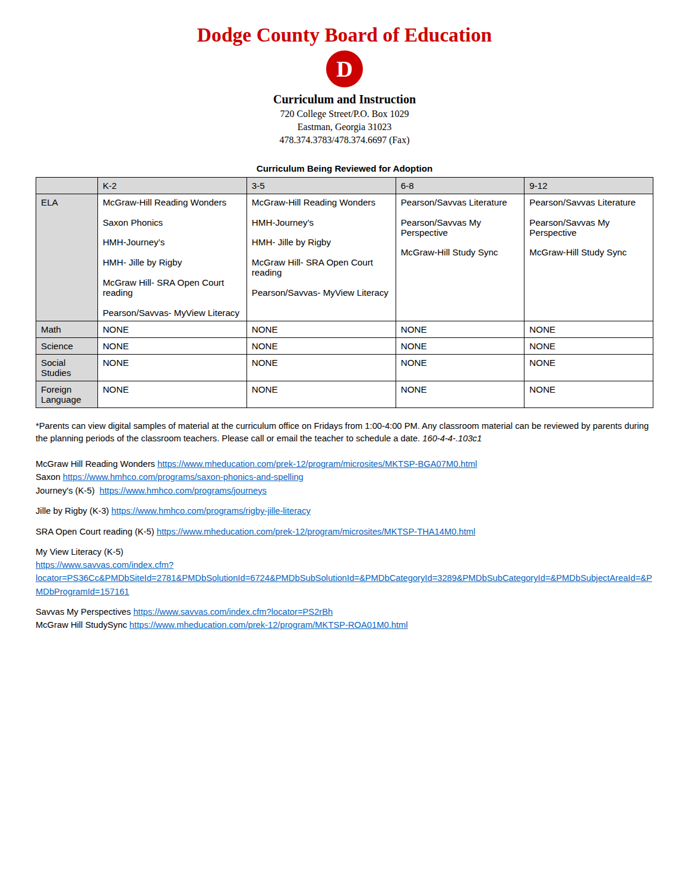Dodge County Board of Education
D
Curriculum and Instruction
720 College Street/P.O. Box 1029
Eastman, Georgia 31023
478.374.3783/478.374.6697 (Fax)
Curriculum Being Reviewed for Adoption
| | K-2 | 3-5 | 6-8 | 9-12 |
| --- | --- | --- | --- | --- |
| ELA | McGraw-Hill Reading Wonders Saxon Phonics HMH-Journey’s HMH- Jille by Rigby McGraw Hill- SRA Open Court reading Pearson/Savvas- MyView Literacy | McGraw-Hill Reading Wonders HMH-Journey’s HMH- Jille by Rigby McGraw Hill- SRA Open Court reading Pearson/Savvas- MyView Literacy | Pearson/Savvas Literature Pearson/Savvas My Perspective McGraw-Hill Study Sync | Pearson/Savvas Literature Pearson/Savvas My Perspective McGraw-Hill Study Sync |
| Math | NONE | NONE | NONE | NONE |
| Science | NONE | NONE | NONE | NONE |
| Social Studies | NONE | NONE | NONE | NONE |
| Foreign Language | NONE | NONE | NONE | NONE |
*Parents can view digital samples of material at the curriculum office on Fridays from 1:00-4:00 PM. Any classroom material can be reviewed by parents during the planning periods of the classroom teachers. Please call or email the teacher to schedule a date. 160-4-4-.103c1
McGraw Hill Reading Wonders https://www.mheducation.com/prek-12/program/microsites/MKTSP-BGA07M0.html
Saxon https://www.hmhco.com/programs/saxon-phonics-and-spelling
Journey's (K-5) https://www.hmhco.com/programs/journeys
Jille by Rigby (K-3) https://www.hmhco.com/programs/rigby-jille-literacy
SRA Open Court reading (K-5) https://www.mheducation.com/prek-12/program/microsites/MKTSP-THA14M0.html
My View Literacy (K-5)
https://www.savvas.com/index.cfm?locator=PS36Cc&PMDbSiteId=2781&PMDbSolutionId=6724&PMDbSubSolutionId=&PMDbCategoryId=3289&PMDbSubCategoryId=&PMDbSubjectAreaId=&PMDbProgramId=157161
Savvas My Perspectives https://www.savvas.com/index.cfm?locator=PS2rBh
McGraw Hill StudySync https://www.mheducation.com/prek-12/program/MKTSP-ROA01M0.html